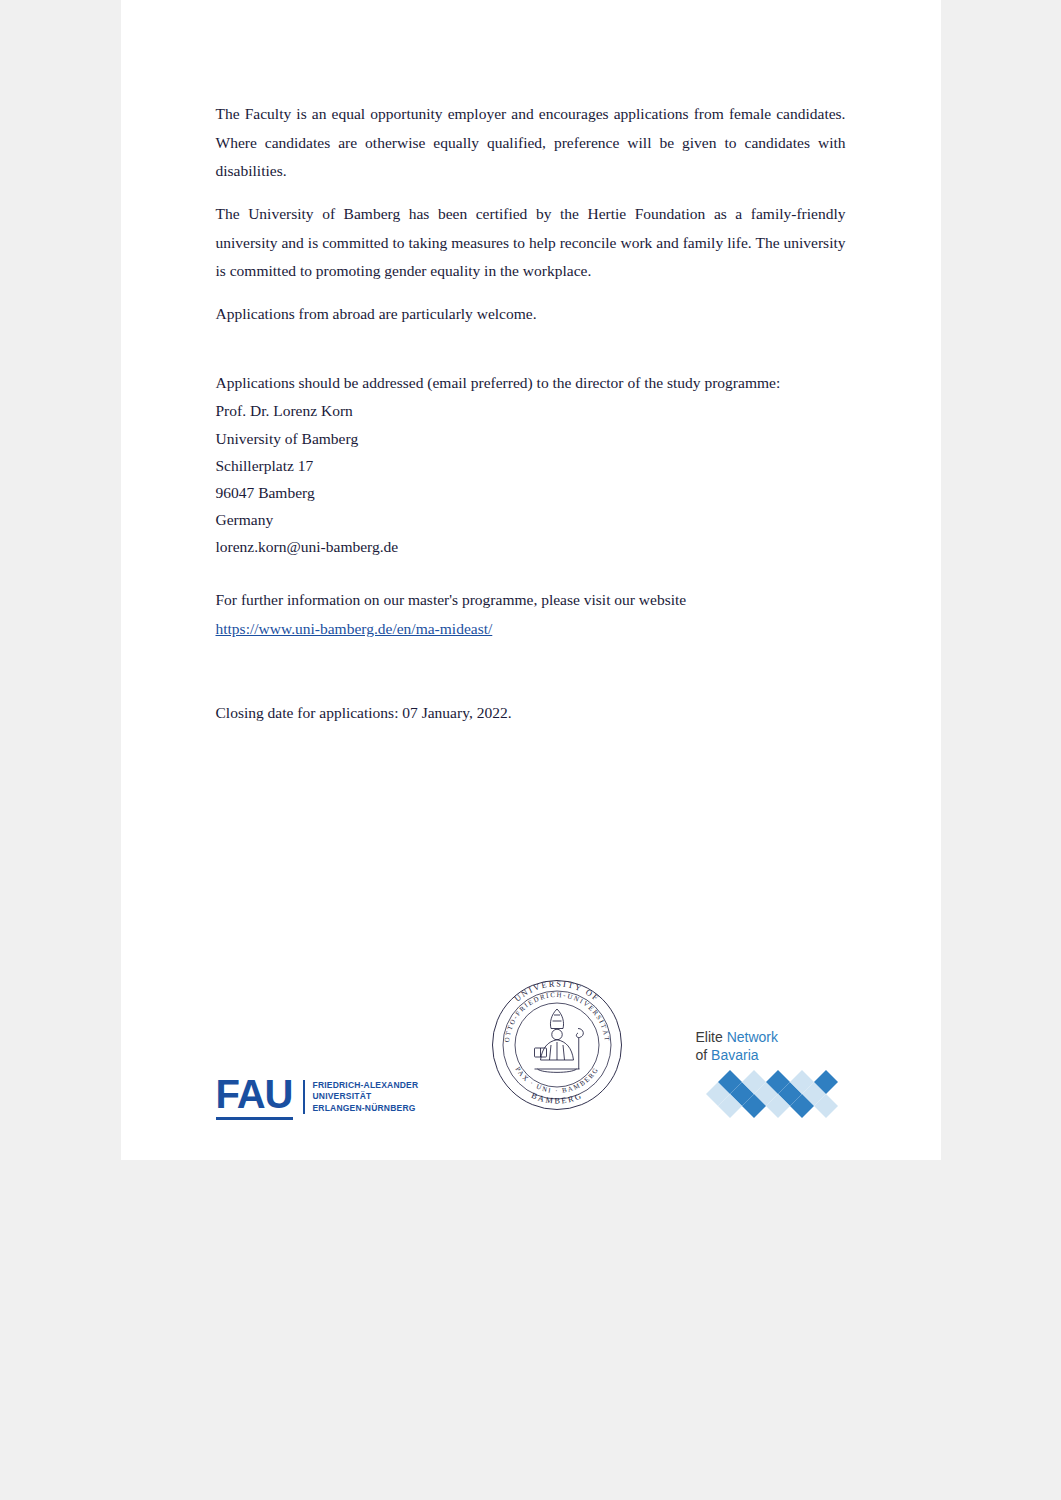The Faculty is an equal opportunity employer and encourages applications from female candidates. Where candidates are otherwise equally qualified, preference will be given to candidates with disabilities.
The University of Bamberg has been certified by the Hertie Foundation as a family-friendly university and is committed to taking measures to help reconcile work and family life. The university is committed to promoting gender equality in the workplace.
Applications from abroad are particularly welcome.
Applications should be addressed (email preferred) to the director of the study programme:
Prof. Dr. Lorenz Korn
University of Bamberg
Schillerplatz 17
96047 Bamberg
Germany
lorenz.korn@uni-bamberg.de
For further information on our master's programme, please visit our website
https://www.uni-bamberg.de/en/ma-mideast/
Closing date for applications: 07 January, 2022.
FAU
Friedrich-Alexander
Universität
Erlangen-Nürnberg
UNIVERSITY OF BAMBERG OTTO-FRIEDRICH-UNIVERSITÄT PAX · UNI · BAMBERG
Elite Network
of Bavaria